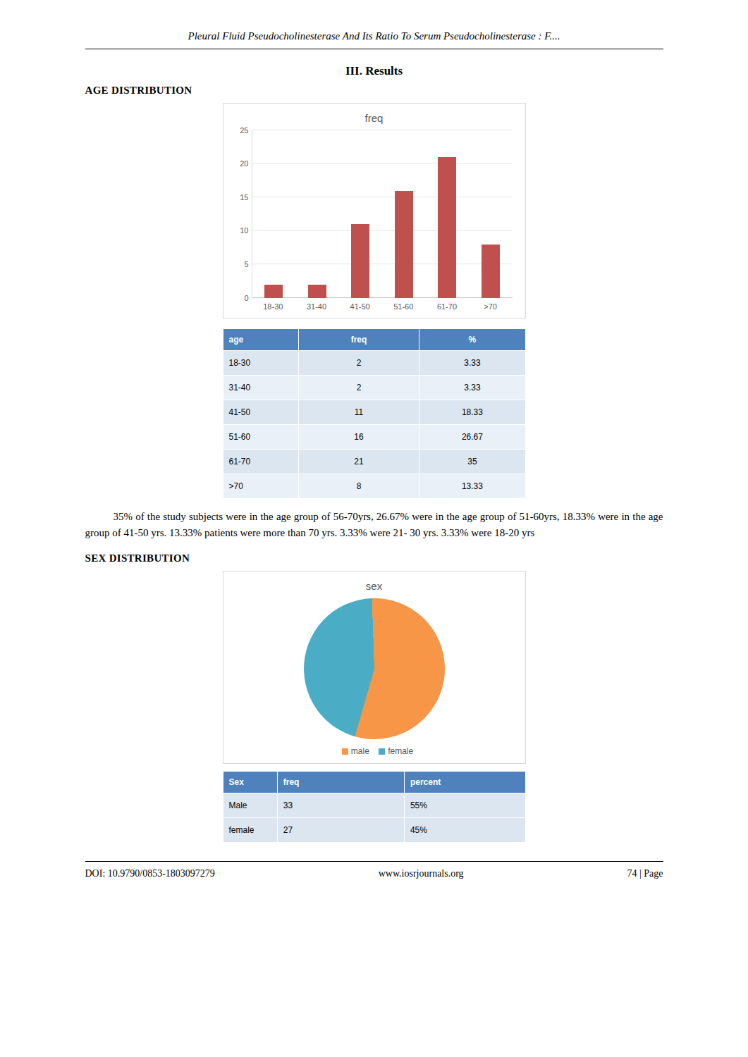Pleural Fluid Pseudocholinesterase And Its Ratio To Serum Pseudocholinesterase : F....
III. Results
AGE DISTRIBUTION
freq
25 20 15 10 5 0
18-30 31-40 41-50 51-60 61-70 >70
| age | freq | % |
| --- | --- | --- |
| 18-30 | 2 | 3.33 |
| 31-40 | 2 | 3.33 |
| 41-50 | 11 | 18.33 |
| 51-60 | 16 | 26.67 |
| 61-70 | 21 | 35 |
| >70 | 8 | 13.33 |
35% of the study subjects were in the age group of 56-70yrs, 26.67% were in the age group of 51-60yrs, 18.33% were in the age group of 41-50 yrs. 13.33% patients were more than 70 yrs. 3.33% were 21- 30 yrs. 3.33% were 18-20 yrs
SEX DISTRIBUTION
sex
male female
| Sex | freq | percent |
| --- | --- | --- |
| Male | 33 | 55% |
| female | 27 | 45% |
DOI: 10.9790/0853-1803097279
www.iosrjournals.org
74 | Page